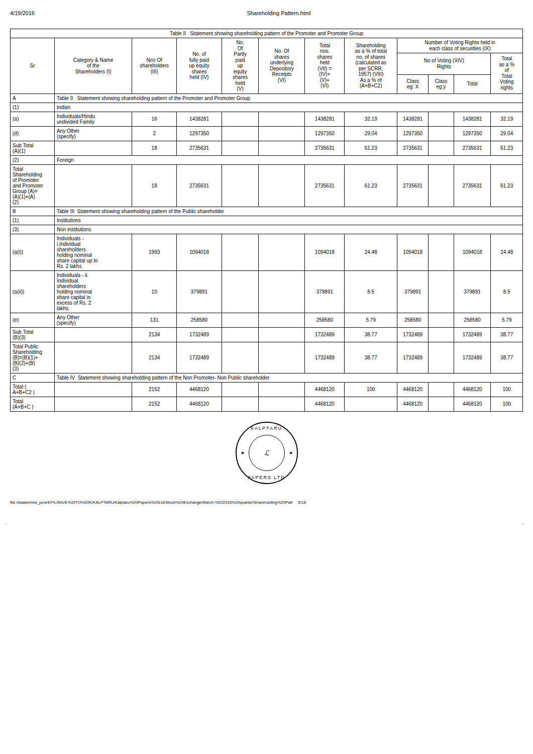4/19/2016
Shareholding Pattern.html
| Table II Statement showing shareholding pattern of the Promoter and Promoter Group |
| Sr | Category & Name of the Shareholders (I) | Nos Of shareholders (III) | No. of fully paid up equity shares held (IV) | No. Of Partly paid up equity shares held (V) | No. Of shares underlying Depository Receipts (VI) | Total nos. shares held (VII) = (IV)+ (V)+ (VI) | Shareholding as a % of total no. of shares (calculated as per SCRR, 1957) (VIII) As a % of (A+B+C2) | Number of Voting Rights held in each class of securities (IX) |
| No of Voting (XIV) Rights | Total as a % of Total Voting rights |
| Class eg: X | Class eg:y | Total |
| A | Table II Statement showing shareholding pattern of the Promoter and Promoter Group |
| (1) | Indian |
| (a) | Individuals/Hindu undivided Family | 16 | 1438281 | | | 1438281 | 32.19 | 1438281 | | 1438281 | 32.19 |
| (d) | Any Other (specify) | 2 | 1297350 | | | 1297350 | 29.04 | 1297350 | | 1297350 | 29.04 |
| Sub Total (A)(1) | | 18 | 2735631 | | | 2735631 | 61.23 | 2735631 | | 2735631 | 61.23 |
| (2) | Foreign |
| Total Shareholding of Promoter and Promoter Group (A)= (A)(1)+(A) (2) | | 18 | 2735631 | | | 2735631 | 61.23 | 2735631 | | 2735631 | 61.23 |
| B | Table III Statement showing shareholding pattern of the Public shareholder |
| (1) | Institutions |
| (3) | Non institutions |
| (a(i)) | Individuals - i.Individual shareholders holding nominal share capital up to Rs. 2 lakhs. | 1993 | 1094018 | | | 1094018 | 24.48 | 1094018 | | 1094018 | 24.48 |
| (a(ii)) | Individuals - ii. Individual shareholders holding nominal share capital in excess of Rs. 2 lakhs. | 10 | 379891 | | | 379891 | 8.5 | 379891 | | 379891 | 8.5 |
| (e) | Any Other (specify) | 131 | 258580 | | | 258580 | 5.79 | 258580 | | 258580 | 5.79 |
| Sub Total (B)(3) | | 2134 | 1732489 | | | 1732489 | 38.77 | 1732489 | | 1732489 | 38.77 |
| Total Public Shareholding (B)=(B)(1)+ (B)(2)+(B) (3) | | 2134 | 1732489 | | | 1732489 | 38.77 | 1732489 | | 1732489 | 38.77 |
| C | Table IV Statement showing shareholding pattern of the Non Promoter- Non Public shareholder |
| Total ( A+B+C2 ) | | 2152 | 4468120 | | | 4468120 | 100 | 4468120 | | 4468120 | 100 |
| Total (A+B+C ) | | 2152 | 4468120 | | | 4468120 | | 4468120 | | 4468120 | 100 |
KALPTARU
★
★
ℒ
PAPERS LTD
. .
file://kaashmira_pc/e/EFILING/E%20TO%20K/KALPTARU/Kalptaru%20Papers%20Ltd/Stock%20Exchange/March.%202016%20quarter/Shareholding%20Patt 5/18